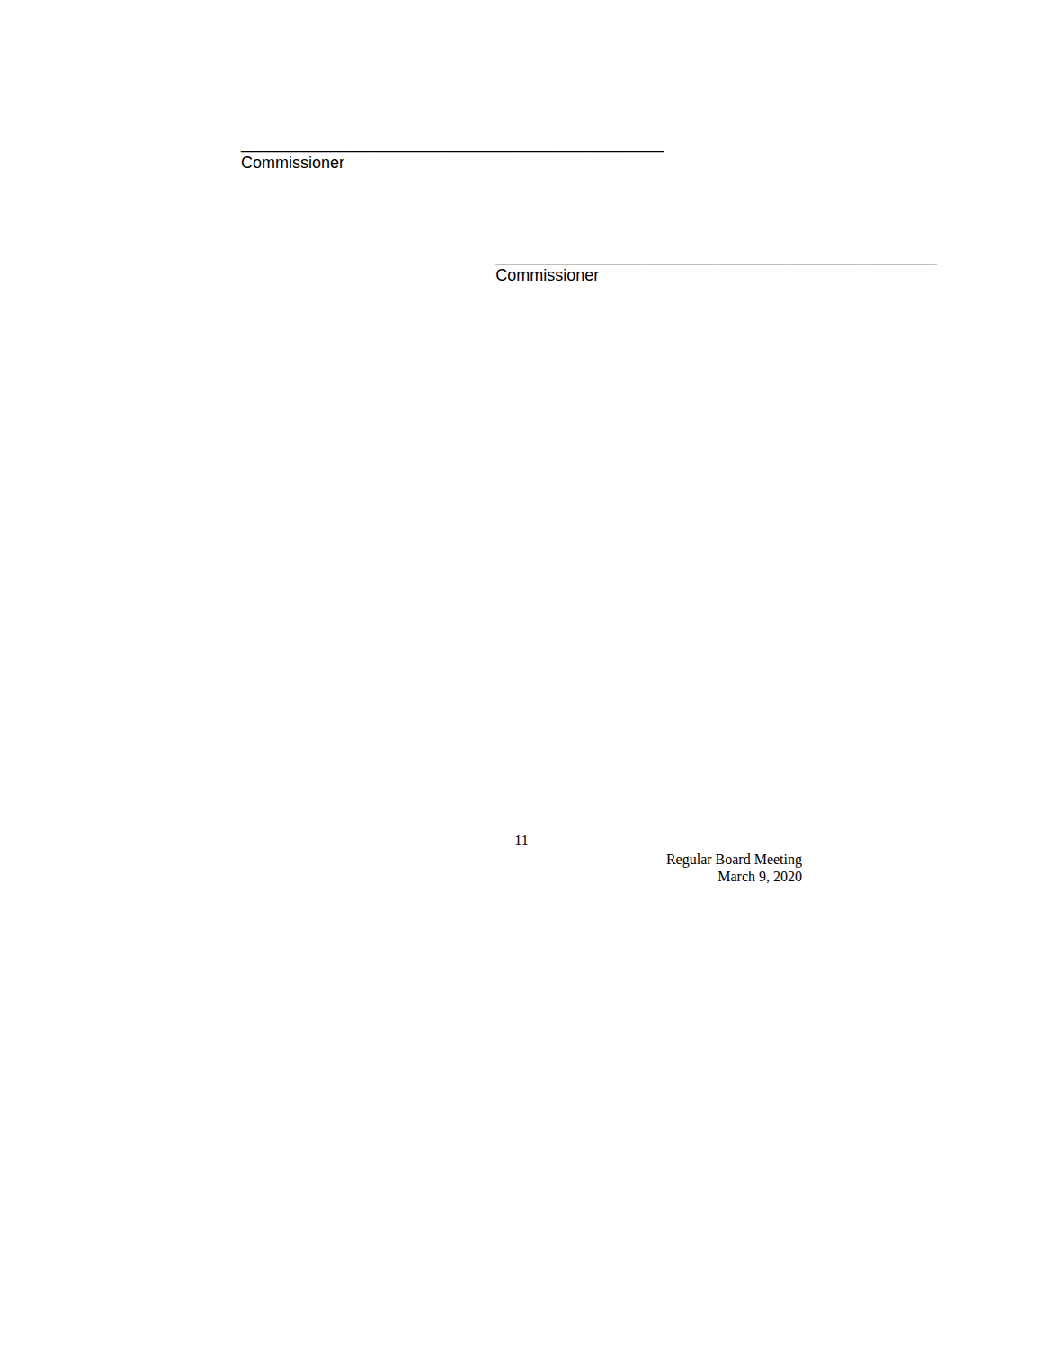_______________________________________________
Commissioner
_________________________________________________
Commissioner
11
Regular Board Meeting
March 9, 2020